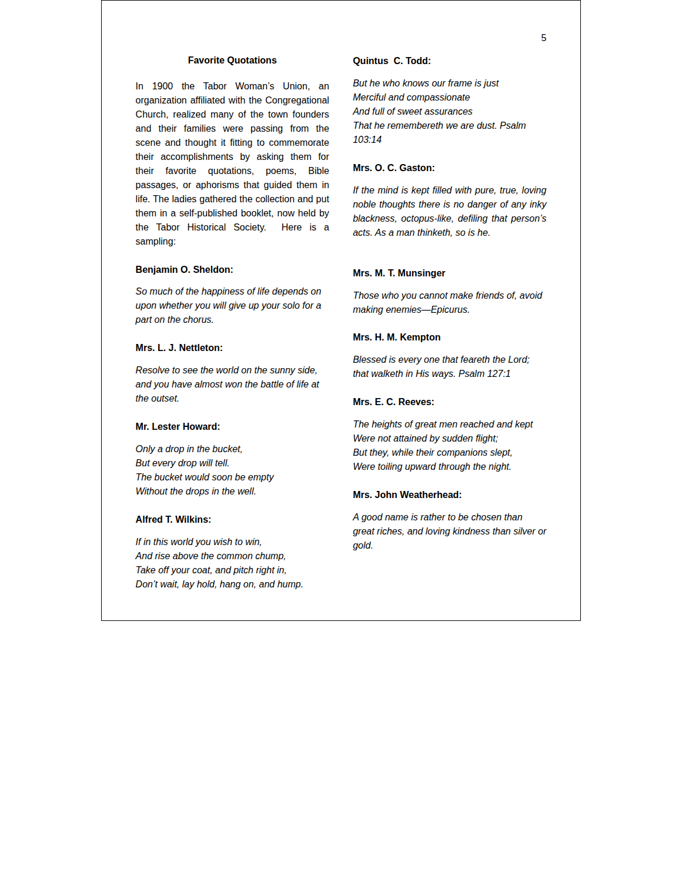5
Favorite Quotations
In 1900 the Tabor Woman’s Union, an organization affiliated with the Congregational Church, realized many of the town founders and their families were passing from the scene and thought it fitting to commemorate their accomplishments by asking them for their favorite quotations, poems, Bible passages, or aphorisms that guided them in life. The ladies gathered the collection and put them in a self-published booklet, now held by the Tabor Historical Society. Here is a sampling:
Benjamin O. Sheldon:
So much of the happiness of life depends on upon whether you will give up your solo for a part on the chorus.
Mrs. L. J. Nettleton:
Resolve to see the world on the sunny side, and you have almost won the battle of life at the outset.
Mr. Lester Howard:
Only a drop in the bucket,
But every drop will tell.
The bucket would soon be empty
Without the drops in the well.
Alfred T. Wilkins:
If in this world you wish to win,
And rise above the common chump,
Take off your coat, and pitch right in,
Don’t wait, lay hold, hang on, and hump.
Quintus C. Todd:
But he who knows our frame is just
Merciful and compassionate
And full of sweet assurances
That he remembereth we are dust. Psalm 103:14
Mrs. O. C. Gaston:
If the mind is kept filled with pure, true, loving noble thoughts there is no danger of any inky blackness, octopus-like, defiling that person’s acts. As a man thinketh, so is he.
Mrs. M. T. Munsinger
Those who you cannot make friends of, avoid making enemies—Epicurus.
Mrs. H. M. Kempton
Blessed is every one that feareth the Lord; that walketh in His ways. Psalm 127:1
Mrs. E. C. Reeves:
The heights of great men reached and kept
Were not attained by sudden flight;
But they, while their companions slept,
Were toiling upward through the night.
Mrs. John Weatherhead:
A good name is rather to be chosen than great riches, and loving kindness than silver or gold.